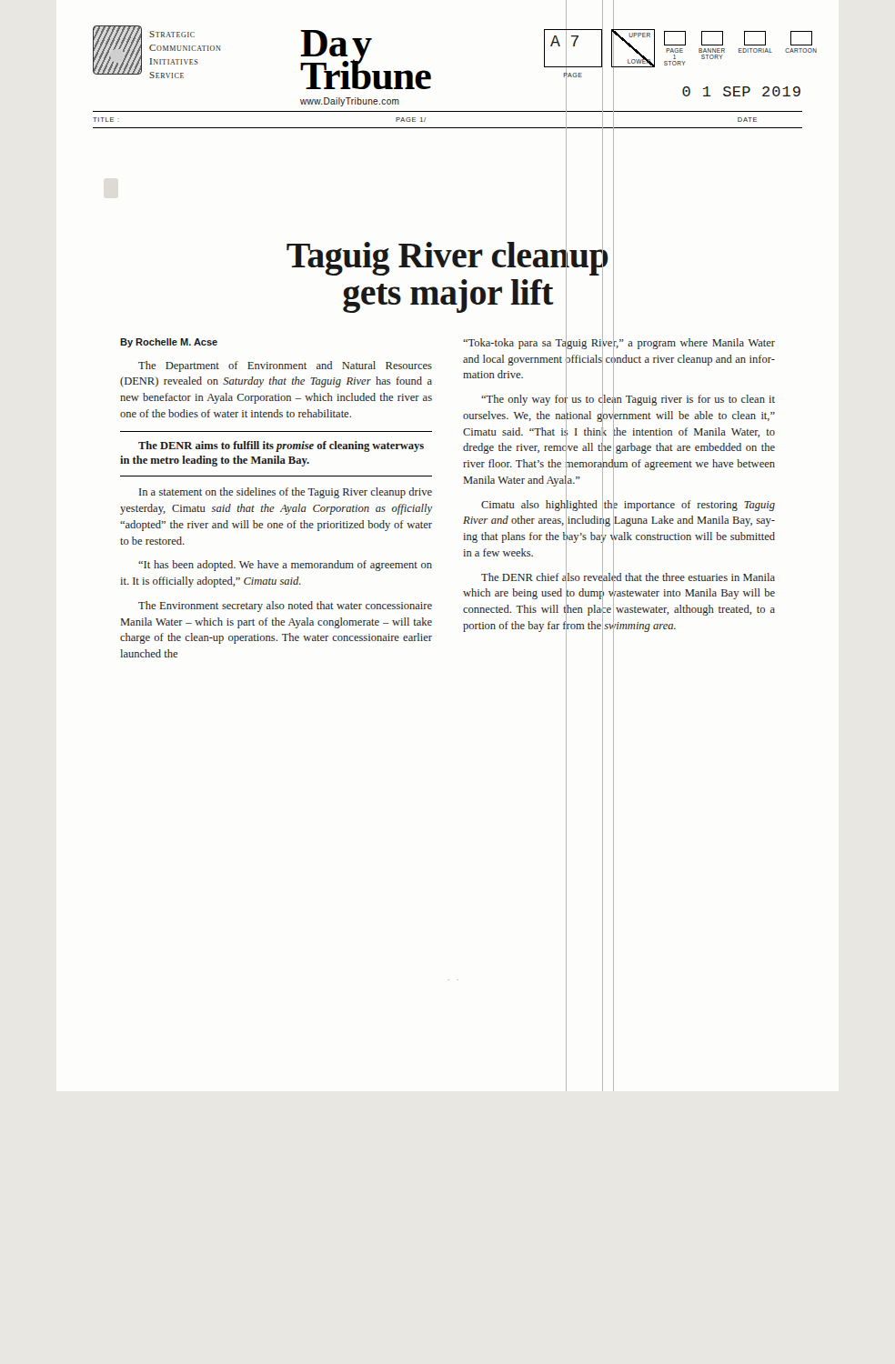Strategic
Communication
Initiatives
Service
Da  y
Tribune
www.DailyTribune.com
A 7
PAGE
UPPER LOWER
PAGE 1
STORY
BANNER
STORY
EDITORIAL
CARTOON
0 1 SEP 2019
TITLE :
PAGE 1/
DATE
Taguig River cleanup
gets major lift
By Rochelle M. Acse
The Department of Environment and Natural Resources (DENR) revealed on Saturday that the Taguig River has found a new benefactor in Ayala Corporation – which included the river as one of the bodies of water it intends to rehabilitate.
The DENR aims to fulfill its promise of cleaning waterways in the metro leading to the Manila Bay.
In a statement on the sidelines of the Taguig River cleanup drive yesterday, Cimatu said that the Ayala Corporation as officially “adopted” the river and will be one of the prioritized body of water to be restored.
“It has been adopted. We have a memorandum of agreement on it. It is officially adopted,” Cimatu said.
The Environment secretary also noted that water concessionaire Manila Water – which is part of the Ayala conglomerate – will take charge of the clean-up operations. The water concessionaire earlier launched the
“Toka-toka para sa Taguig River,” a program where Manila Water and local government officials conduct a river cleanup and an information drive.
“The only way for us to clean Taguig river is for us to clean it ourselves. We, the national government will be able to clean it,” Cimatu said. “That is I think the intention of Manila Water, to dredge the river, remove all the garbage that are embedded on the river floor. That’s the memorandum of agreement we have between Manila Water and Ayala.”
Cimatu also highlighted the importance of restoring Taguig River and other areas, including Laguna Lake and Manila Bay, saying that plans for the bay’s bay walk construction will be submitted in a few weeks.
The DENR chief also revealed that the three estuaries in Manila which are being used to dump wastewater into Manila Bay will be connected. This will then place wastewater, although treated, to a portion of the bay far from the swimming area.
. .